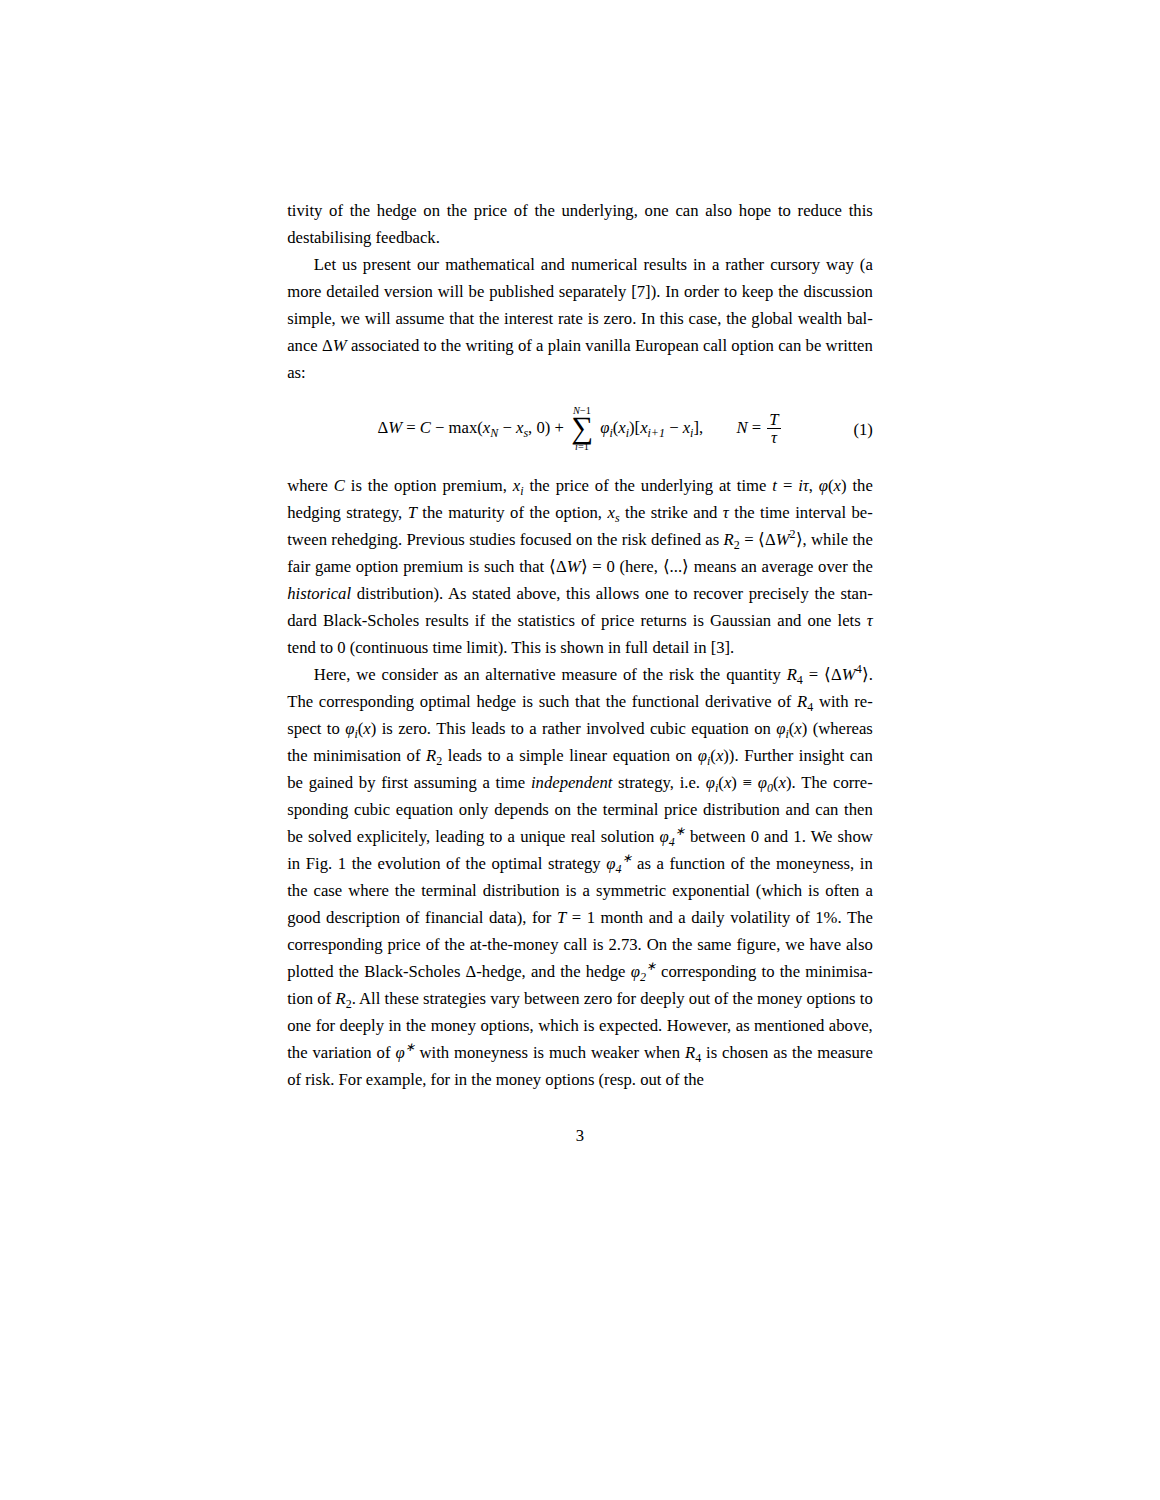tivity of the hedge on the price of the underlying, one can also hope to reduce this destabilising feedback.
Let us present our mathematical and numerical results in a rather cursory way (a more detailed version will be published separately [7]). In order to keep the discussion simple, we will assume that the interest rate is zero. In this case, the global wealth balance ΔW associated to the writing of a plain vanilla European call option can be written as:
ΔW = C − max(xN − xs, 0) + N−1 ∑ i=1 φi(xi)[xi+1 − xi], N = Tτ (1)
where C is the option premium, xi the price of the underlying at time t = iτ, φ(x) the hedging strategy, T the maturity of the option, xs the strike and τ the time interval between rehedging. Previous studies focused on the risk defined as R2 = ⟨ΔW2⟩, while the fair game option premium is such that ⟨ΔW⟩ = 0 (here, ⟨...⟩ means an average over the historical distribution). As stated above, this allows one to recover precisely the standard Black-Scholes results if the statistics of price returns is Gaussian and one lets τ tend to 0 (continuous time limit). This is shown in full detail in [3].
Here, we consider as an alternative measure of the risk the quantity R4 = ⟨ΔW4⟩. The corresponding optimal hedge is such that the functional derivative of R4 with respect to φi(x) is zero. This leads to a rather involved cubic equation on φi(x) (whereas the minimisation of R2 leads to a simple linear equation on φi(x)). Further insight can be gained by first assuming a time independent strategy, i.e. φi(x) ≡ φ0(x). The corresponding cubic equation only depends on the terminal price distribution and can then be solved explicitely, leading to a unique real solution φ4∗ between 0 and 1. We show in Fig. 1 the evolution of the optimal strategy φ4∗ as a function of the moneyness, in the case where the terminal distribution is a symmetric exponential (which is often a good description of financial data), for T = 1 month and a daily volatility of 1%. The corresponding price of the at-the-money call is 2.73. On the same figure, we have also plotted the Black-Scholes Δ-hedge, and the hedge φ2∗ corresponding to the minimisation of R2. All these strategies vary between zero for deeply out of the money options to one for deeply in the money options, which is expected. However, as mentioned above, the variation of φ∗ with moneyness is much weaker when R4 is chosen as the measure of risk. For example, for in the money options (resp. out of the
3